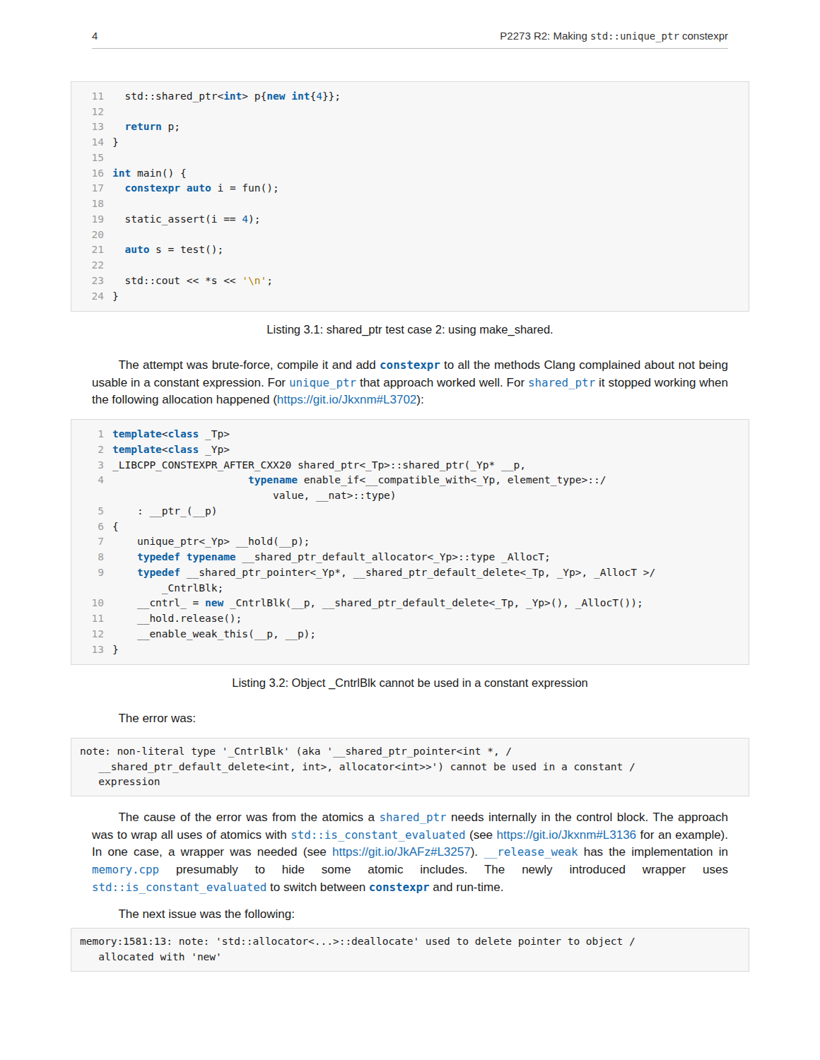4 P2273 R2: Making std::unique_ptr constexpr
11  std::shared_ptr<int> p{new int{4}};1213  return p;14}1516 int main() {17  constexpr auto i = fun();1819  static_assert(i == 4);2021  auto s = test();2223  std::cout << *s << '\n';24}
Listing 3.1: shared_ptr test case 2: using make_shared.
The attempt was brute-force, compile it and add constexpr to all the methods Clang complained about not being usable in a constant expression. For unique_ptr that approach worked well. For shared_ptr it stopped working when the following allocation happened (https://git.io/Jkxnm#L3702):
1 template<class _Tp>2 template<class _Yp>3_LIBCPP_CONSTEXPR_AFTER_CXX20 shared_ptr<_Tp>::shared_ptr(_Yp* __p,4                      typename enable_if<__compatible_with<_Yp, element_type>::/
                          value, __nat>::type)5    : __ptr_(__p)6{7    unique_ptr<_Yp> __hold(__p);8    typedef typename __shared_ptr_default_allocator<_Yp>::type _AllocT;9    typedef __shared_ptr_pointer<_Yp*, __shared_ptr_default_delete<_Tp, _Yp>, _AllocT >/
        _CntrlBlk;10    __cntrl_ = new _CntrlBlk(__p, __shared_ptr_default_delete<_Tp, _Yp>(), _AllocT());11    __hold.release();12    __enable_weak_this(__p, __p);13}
Listing 3.2: Object _CntrlBlk cannot be used in a constant expression
The error was:
note: non-literal type '_CntrlBlk' (aka '__shared_ptr_pointer<int *, / __shared_ptr_default_delete<int, int>, allocator<int>>') cannot be used in a constant / expression
The cause of the error was from the atomics a shared_ptr needs internally in the control block. The approach was to wrap all uses of atomics with std::is_constant_evaluated (see https://git.io/Jkxnm#L3136 for an example). In one case, a wrapper was needed (see https://git.io/JkAFz#L3257). __release_weak has the implementation in memory.cpp presumably to hide some atomic includes. The newly introduced wrapper uses std::is_constant_evaluated to switch between constexpr and run-time.
The next issue was the following:
memory:1581:13: note: 'std::allocator<...>::deallocate' used to delete pointer to object / allocated with 'new'